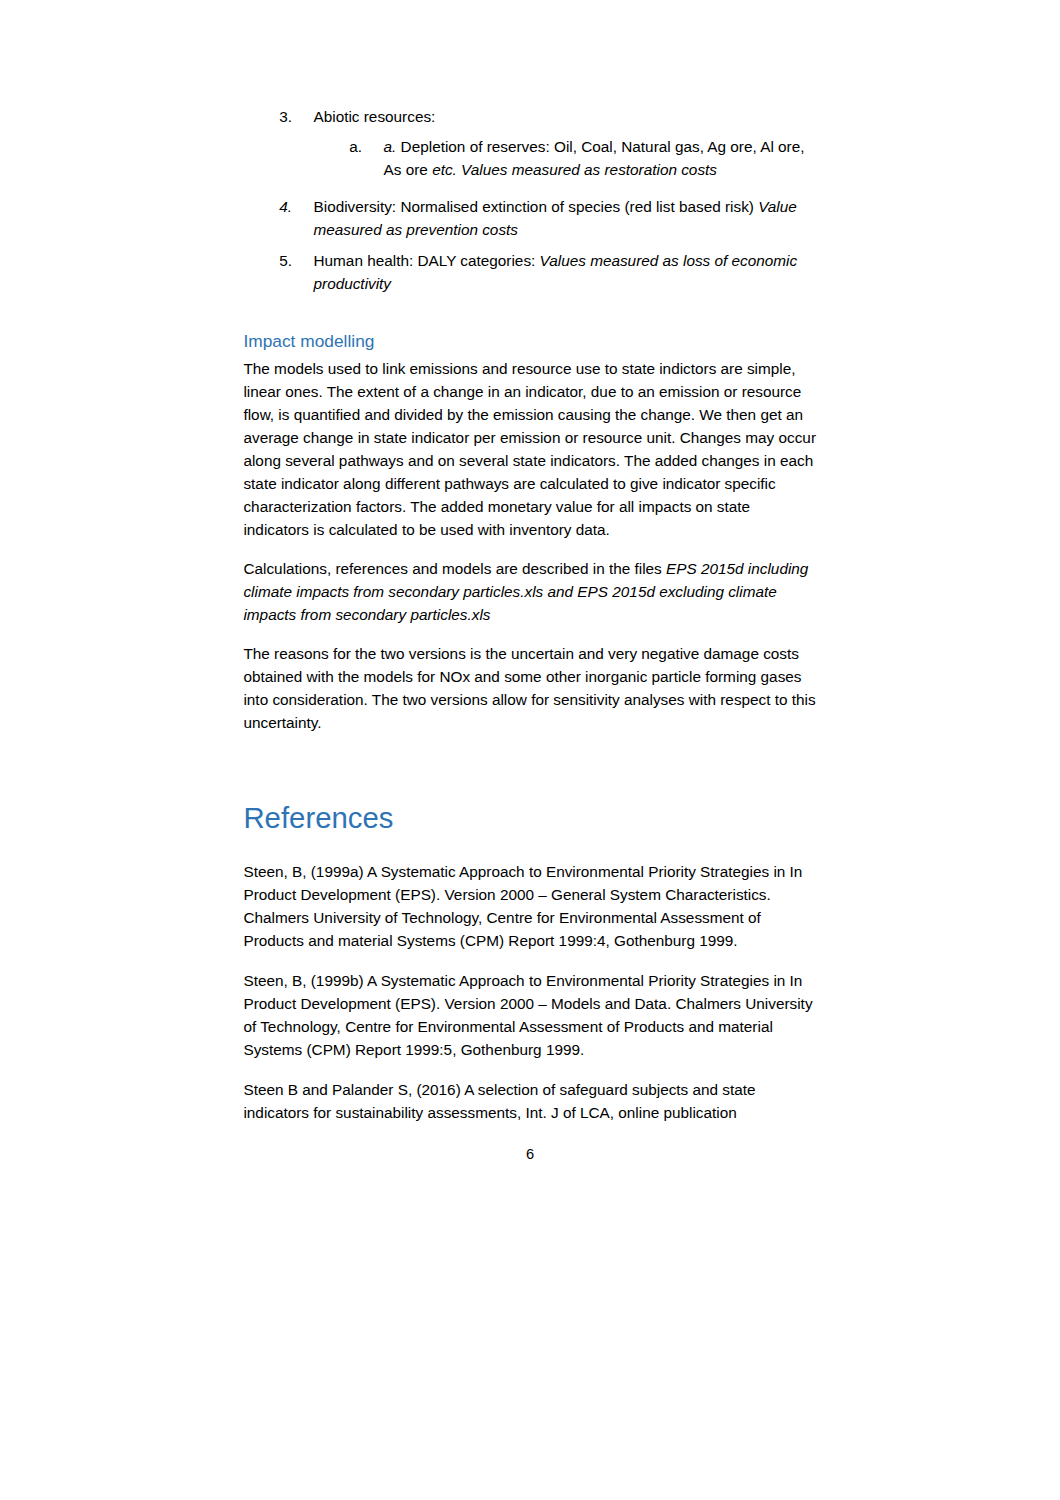Abiotic resources:
a. Depletion of reserves: Oil, Coal, Natural gas, Ag ore, Al ore, As ore etc. Values measured as restoration costs
Biodiversity: Normalised extinction of species (red list based risk) Value measured as prevention costs
Human health: DALY categories: Values measured as loss of economic productivity
Impact modelling
The models used to link emissions and resource use to state indictors are simple, linear ones. The extent of a change in an indicator, due to an emission or resource flow, is quantified and divided by the emission causing the change. We then get an average change in state indicator per emission or resource unit. Changes may occur along several pathways and on several state indicators. The added changes in each state indicator along different pathways are calculated to give indicator specific characterization factors. The added monetary value for all impacts on state indicators is calculated to be used with inventory data.
Calculations, references and models are described in the files EPS 2015d including climate impacts from secondary particles.xls and EPS 2015d excluding climate impacts from secondary particles.xls
The reasons for the two versions is the uncertain and very negative damage costs obtained with the models for NOx and some other inorganic particle forming gases into consideration. The two versions allow for sensitivity analyses with respect to this uncertainty.
References
Steen, B, (1999a) A Systematic Approach to Environmental Priority Strategies in In Product Development (EPS). Version 2000 – General System Characteristics. Chalmers University of Technology, Centre for Environmental Assessment of Products and material Systems (CPM) Report 1999:4, Gothenburg 1999.
Steen, B, (1999b) A Systematic Approach to Environmental Priority Strategies in In Product Development (EPS). Version 2000 – Models and Data. Chalmers University of Technology, Centre for Environmental Assessment of Products and material Systems (CPM) Report 1999:5, Gothenburg 1999.
Steen B and Palander S, (2016) A selection of safeguard subjects and state indicators for sustainability assessments, Int. J of LCA, online publication
6